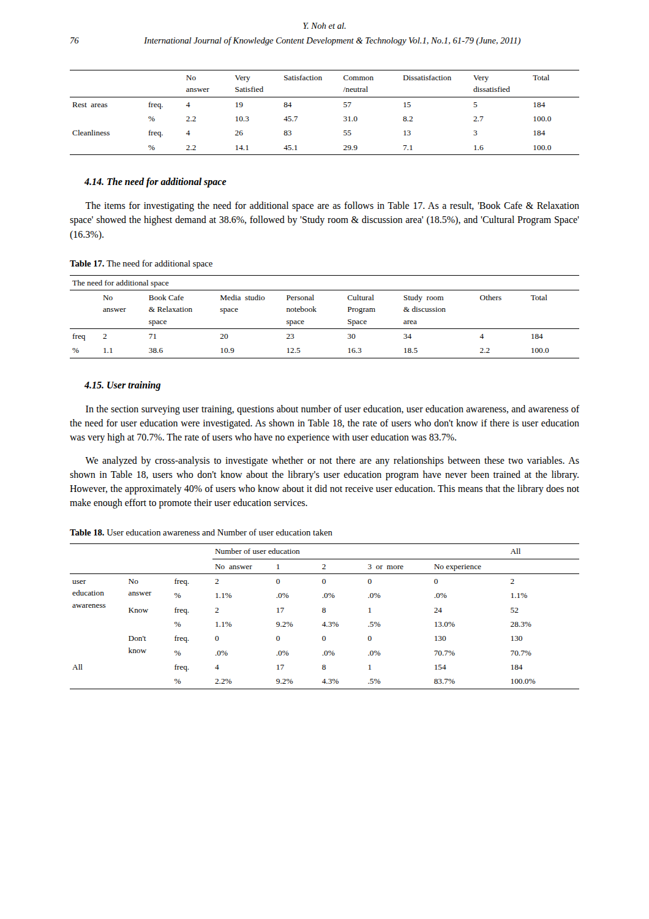Y. Noh et al.
76 International Journal of Knowledge Content Development & Technology Vol.1, No.1, 61-79 (June, 2011)
| | | No answer | Very Satisfied | Satisfaction | Common /neutral | Dissatisfaction | Very dissatisfied | Total |
| --- | --- | --- | --- | --- | --- | --- | --- | --- |
| Rest areas | freq. | 4 | 19 | 84 | 57 | 15 | 5 | 184 |
| | % | 2.2 | 10.3 | 45.7 | 31.0 | 8.2 | 2.7 | 100.0 |
| Cleanliness | freq. | 4 | 26 | 83 | 55 | 13 | 3 | 184 |
| | % | 2.2 | 14.1 | 45.1 | 29.9 | 7.1 | 1.6 | 100.0 |
4.14. The need for additional space
The items for investigating the need for additional space are as follows in Table 17. As a result, 'Book Cafe & Relaxation space' showed the highest demand at 38.6%, followed by 'Study room & discussion area' (18.5%), and 'Cultural Program Space' (16.3%).
Table 17. The need for additional space
| The need for additional space |
| --- |
| | No answer | Book Cafe & Relaxation space | Media studio space | Personal notebook space | Cultural Program Space | Study room & discussion area | Others | Total |
| freq | 2 | 71 | 20 | 23 | 30 | 34 | 4 | 184 |
| % | 1.1 | 38.6 | 10.9 | 12.5 | 16.3 | 18.5 | 2.2 | 100.0 |
4.15. User training
In the section surveying user training, questions about number of user education, user education awareness, and awareness of the need for user education were investigated. As shown in Table 18, the rate of users who don't know if there is user education was very high at 70.7%. The rate of users who have no experience with user education was 83.7%.
We analyzed by cross-analysis to investigate whether or not there are any relationships between these two variables. As shown in Table 18, users who don't know about the library's user education program have never been trained at the library. However, the approximately 40% of users who know about it did not receive user education. This means that the library does not make enough effort to promote their user education services.
Table 18. User education awareness and Number of user education taken
| | | | Number of user education | All |
| --- | --- | --- | --- | --- |
| | | | No answer | 1 | 2 | 3 or more | No experience | |
| user education awareness | No answer | freq. | 2 | 0 | 0 | 0 | 0 | 2 |
| % | 1.1% | .0% | .0% | .0% | .0% | 1.1% |
| Know | freq. | 2 | 17 | 8 | 1 | 24 | 52 |
| % | 1.1% | 9.2% | 4.3% | .5% | 13.0% | 28.3% |
| Don't know | freq. | 0 | 0 | 0 | 0 | 130 | 130 |
| % | .0% | .0% | .0% | .0% | 70.7% | 70.7% |
| All | | freq. | 4 | 17 | 8 | 1 | 154 | 184 |
| | % | 2.2% | 9.2% | 4.3% | .5% | 83.7% | 100.0% |